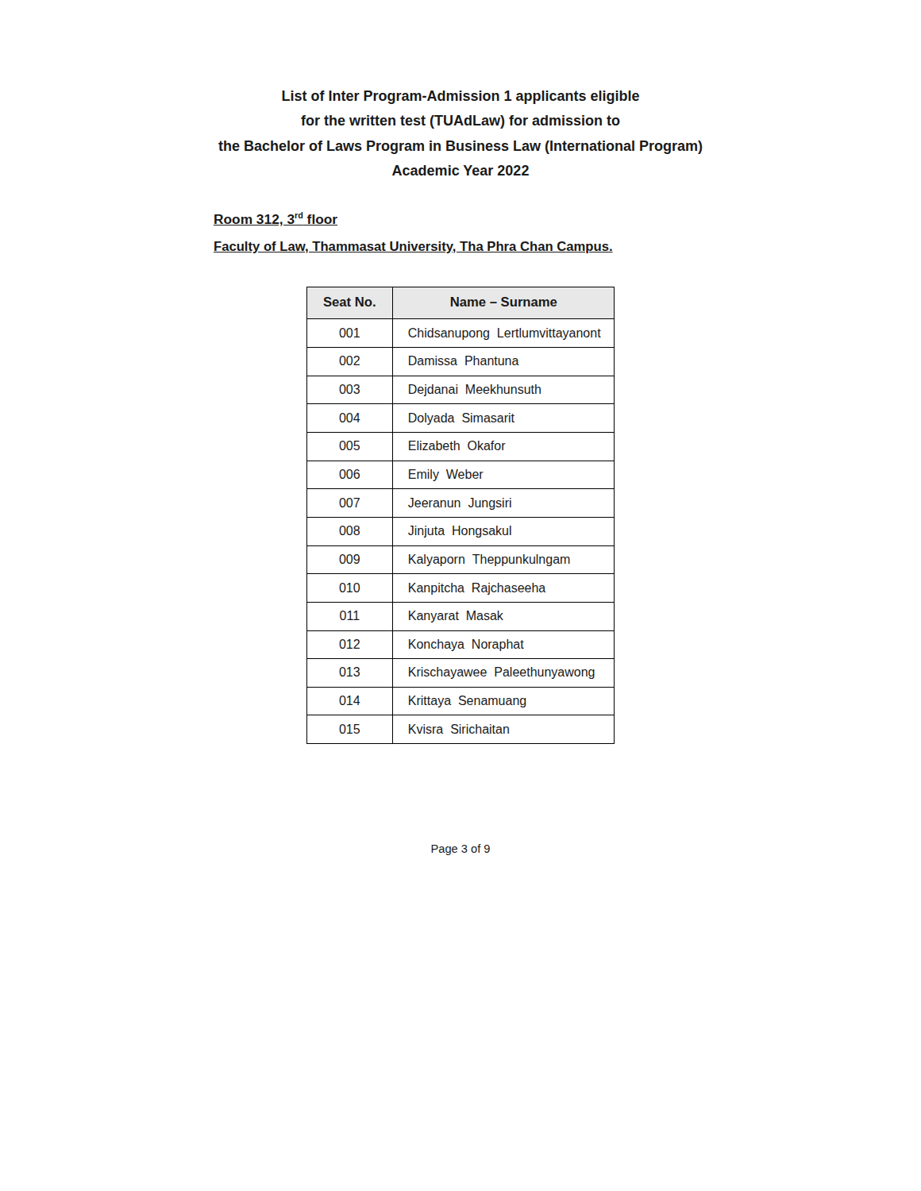List of Inter Program-Admission 1 applicants eligible for the written test (TUAdLaw) for admission to the Bachelor of Laws Program in Business Law (International Program) Academic Year 2022
Room 312, 3rd floor
Faculty of Law, Thammasat University, Tha Phra Chan Campus.
| Seat No. | Name – Surname |
| --- | --- |
| 001 | Chidsanupong Lertlumvittayanont |
| 002 | Damissa Phantuna |
| 003 | Dejdanai Meekhunsuth |
| 004 | Dolyada Simasarit |
| 005 | Elizabeth Okafor |
| 006 | Emily Weber |
| 007 | Jeeranun Jungsiri |
| 008 | Jinjuta Hongsakul |
| 009 | Kalyaporn Theppunkulngam |
| 010 | Kanpitcha Rajchaseeha |
| 011 | Kanyarat Masak |
| 012 | Konchaya Noraphat |
| 013 | Krischayawee Paleethunyawong |
| 014 | Krittaya Senamuang |
| 015 | Kvisra Sirichaitan |
Page 3 of 9